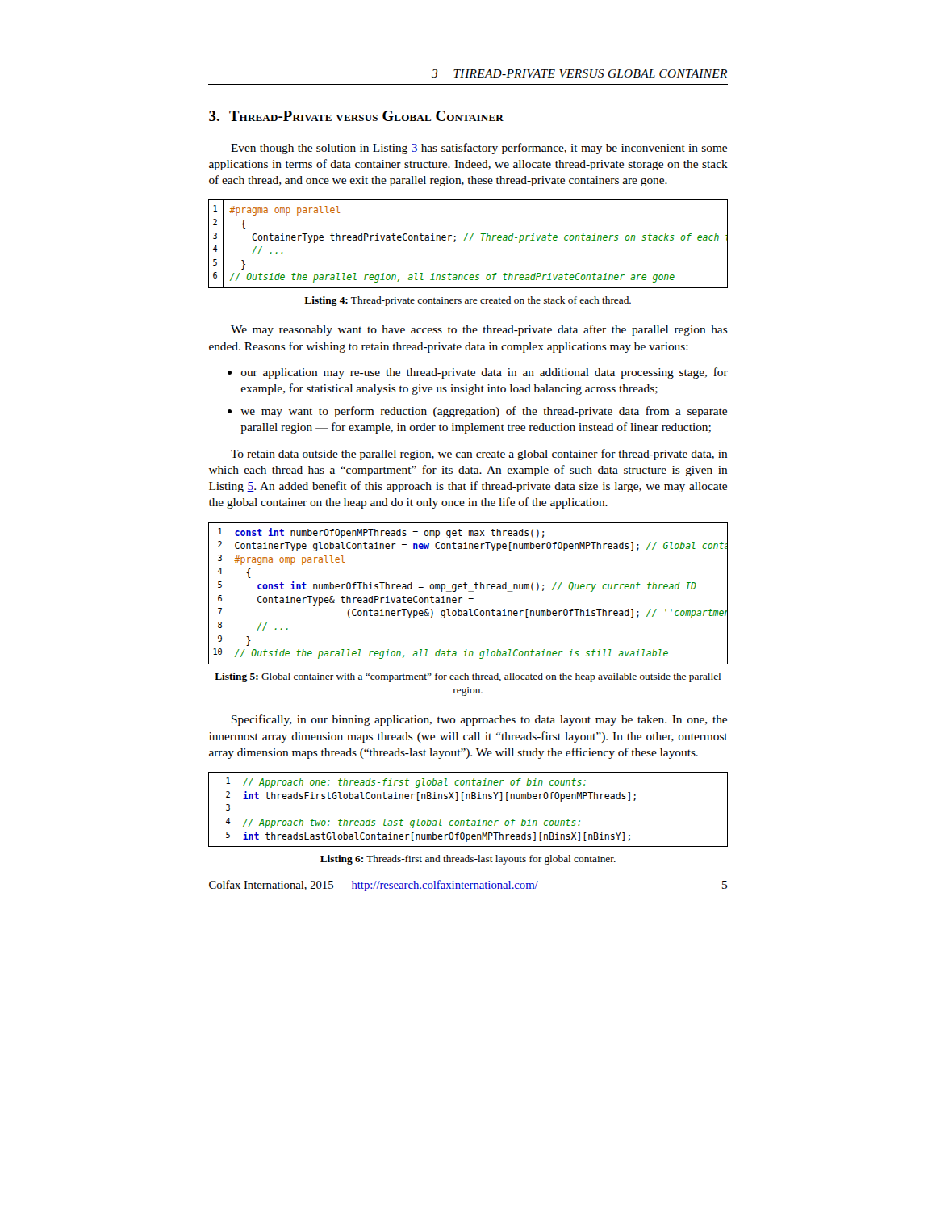3 THREAD-PRIVATE VERSUS GLOBAL CONTAINER
3. Thread-Private versus Global Container
Even though the solution in Listing 3 has satisfactory performance, it may be inconvenient in some applications in terms of data container structure. Indeed, we allocate thread-private storage on the stack of each thread, and once we exit the parallel region, these thread-private containers are gone.
| 1 | #pragma omp parallel |
| 2 | { |
| 3 | ContainerType threadPrivateContainer; // Thread-private containers on stacks of each thread |
| 4 | // ... |
| 5 | } |
| 6 | // Outside the parallel region, all instances of threadPrivateContainer are gone |
Listing 4: Thread-private containers are created on the stack of each thread.
We may reasonably want to have access to the thread-private data after the parallel region has ended. Reasons for wishing to retain thread-private data in complex applications may be various:
our application may re-use the thread-private data in an additional data processing stage, for example, for statistical analysis to give us insight into load balancing across threads;
we may want to perform reduction (aggregation) of the thread-private data from a separate parallel region — for example, in order to implement tree reduction instead of linear reduction;
To retain data outside the parallel region, we can create a global container for thread-private data, in which each thread has a “compartment” for its data. An example of such data structure is given in Listing 5. An added benefit of this approach is that if thread-private data size is large, we may allocate the global container on the heap and do it only once in the life of the application.
| 1 | const int numberOfOpenMPThreads = omp_get_max_threads(); |
| 2 | ContainerType globalContainer = new ContainerType[numberOfOpenMPThreads]; // Global container |
| 3 | #pragma omp parallel |
| 4 | { |
| 5 | const int numberOfThisThread = omp_get_thread_num(); // Query current thread ID |
| 6 | ContainerType& threadPrivateContainer = |
| 7 | (ContainerType&) globalContainer[numberOfThisThread]; // ''compartment'' |
| 8 | // ... |
| 9 | } |
| 10 | // Outside the parallel region, all data in globalContainer is still available |
Listing 5: Global container with a “compartment” for each thread, allocated on the heap available outside the parallel region.
Specifically, in our binning application, two approaches to data layout may be taken. In one, the innermost array dimension maps threads (we will call it “threads-first layout”). In the other, outermost array dimension maps threads (“threads-last layout”). We will study the efficiency of these layouts.
| 1 | // Approach one: threads-first global container of bin counts: |
| 2 | int threadsFirstGlobalContainer[nBinsX][nBinsY][numberOfOpenMPThreads]; |
| 3 | |
| 4 | // Approach two: threads-last global container of bin counts: |
| 5 | int threadsLastGlobalContainer[numberOfOpenMPThreads][nBinsX][nBinsY]; |
Listing 6: Threads-first and threads-last layouts for global container.
Colfax International, 2015 — http://research.colfaxinternational.com/
5